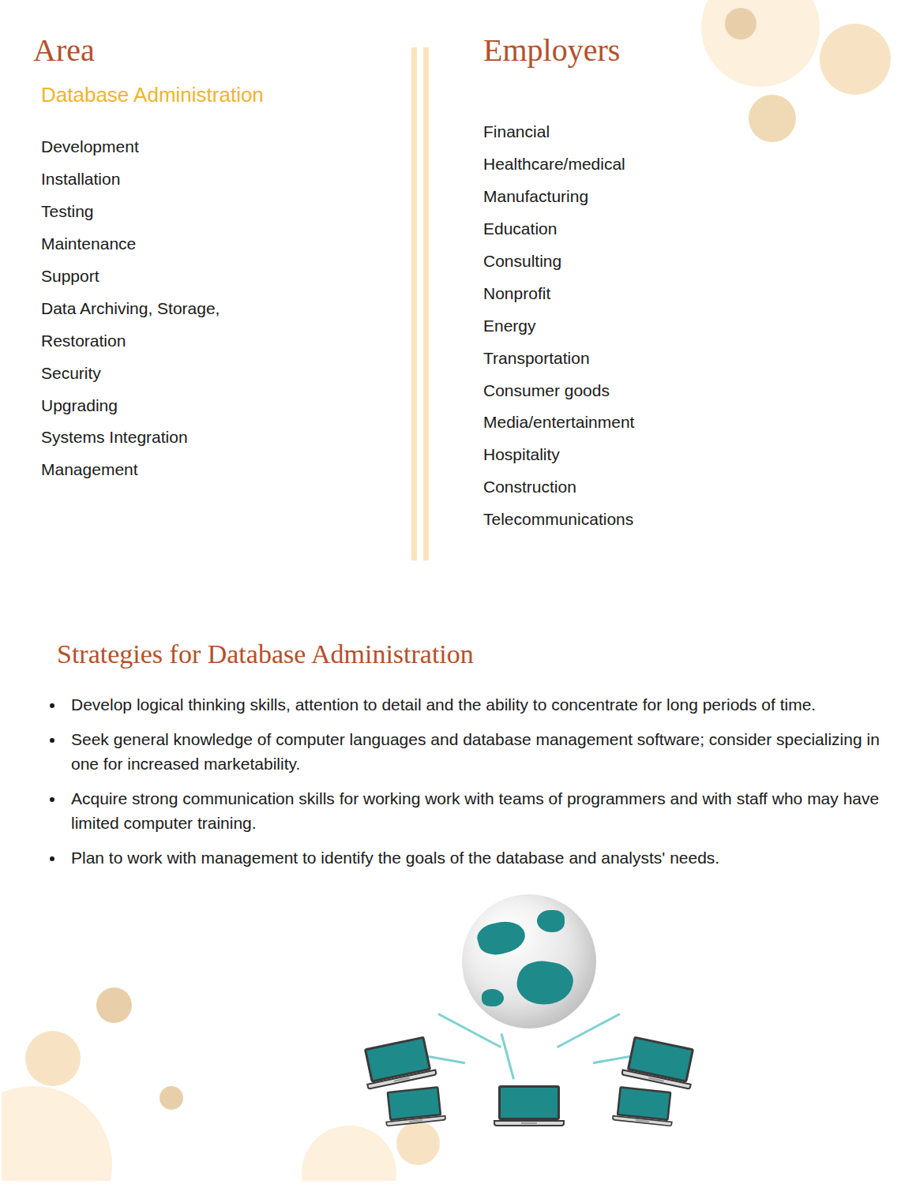Area
Database Administration
Development
Installation
Testing
Maintenance
Support
Data Archiving, Storage,
Restoration
Security
Upgrading
Systems Integration
Management
Employers
Financial
Healthcare/medical
Manufacturing
Education
Consulting
Nonprofit
Energy
Transportation
Consumer goods
Media/entertainment
Hospitality
Construction
Telecommunications
Strategies for Database Administration
Develop logical thinking skills, attention to detail and the ability to concentrate for long periods of time.
Seek general knowledge of computer languages and database management software; consider specializing in one for increased marketability.
Acquire strong communication skills for working work with teams of programmers and with staff who may have limited computer training.
Plan to work with management to identify the goals of the database and analysts' needs.